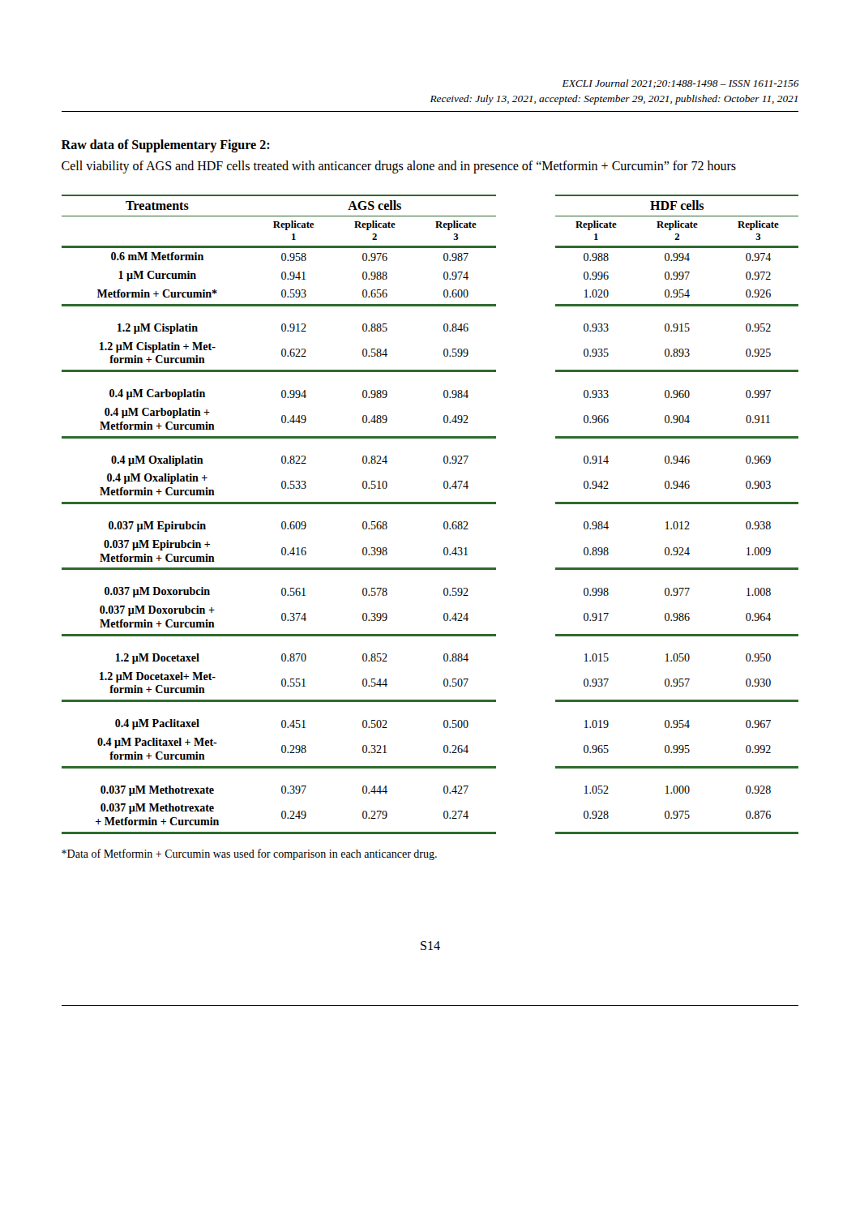EXCLI Journal 2021;20:1488-1498 – ISSN 1611-2156
Received: July 13, 2021, accepted: September 29, 2021, published: October 11, 2021
Raw data of Supplementary Figure 2:
Cell viability of AGS and HDF cells treated with anticancer drugs alone and in presence of “Metformin + Curcumin” for 72 hours
| Treatments | AGS cells | | HDF cells |
| --- | --- | --- | --- |
| | Replicate 1 | Replicate 2 | Replicate 3 | | Replicate 1 | Replicate 2 | Replicate 3 |
| 0.6 mM Metformin | 0.958 | 0.976 | 0.987 | | 0.988 | 0.994 | 0.974 |
| 1 µM Curcumin | 0.941 | 0.988 | 0.974 | | 0.996 | 0.997 | 0.972 |
| Metformin + Curcumin* | 0.593 | 0.656 | 0.600 | | 1.020 | 0.954 | 0.926 |
| 1.2 µM Cisplatin | 0.912 | 0.885 | 0.846 | | 0.933 | 0.915 | 0.952 |
| 1.2 µM Cisplatin + Met- formin + Curcumin | 0.622 | 0.584 | 0.599 | | 0.935 | 0.893 | 0.925 |
| 0.4 µM Carboplatin | 0.994 | 0.989 | 0.984 | | 0.933 | 0.960 | 0.997 |
| 0.4 µM Carboplatin + Metformin + Curcumin | 0.449 | 0.489 | 0.492 | | 0.966 | 0.904 | 0.911 |
| 0.4 µM Oxaliplatin | 0.822 | 0.824 | 0.927 | | 0.914 | 0.946 | 0.969 |
| 0.4 µM Oxaliplatin + Metformin + Curcumin | 0.533 | 0.510 | 0.474 | | 0.942 | 0.946 | 0.903 |
| 0.037 µM Epirubcin | 0.609 | 0.568 | 0.682 | | 0.984 | 1.012 | 0.938 |
| 0.037 µM Epirubcin + Metformin + Curcumin | 0.416 | 0.398 | 0.431 | | 0.898 | 0.924 | 1.009 |
| 0.037 µM Doxorubcin | 0.561 | 0.578 | 0.592 | | 0.998 | 0.977 | 1.008 |
| 0.037 µM Doxorubcin + Metformin + Curcumin | 0.374 | 0.399 | 0.424 | | 0.917 | 0.986 | 0.964 |
| 1.2 µM Docetaxel | 0.870 | 0.852 | 0.884 | | 1.015 | 1.050 | 0.950 |
| 1.2 µM Docetaxel+ Met- formin + Curcumin | 0.551 | 0.544 | 0.507 | | 0.937 | 0.957 | 0.930 |
| 0.4 µM Paclitaxel | 0.451 | 0.502 | 0.500 | | 1.019 | 0.954 | 0.967 |
| 0.4 µM Paclitaxel + Met- formin + Curcumin | 0.298 | 0.321 | 0.264 | | 0.965 | 0.995 | 0.992 |
| 0.037 µM Methotrexate | 0.397 | 0.444 | 0.427 | | 1.052 | 1.000 | 0.928 |
| 0.037 µM Methotrexate + Metformin + Curcumin | 0.249 | 0.279 | 0.274 | | 0.928 | 0.975 | 0.876 |
*Data of Metformin + Curcumin was used for comparison in each anticancer drug.
S14